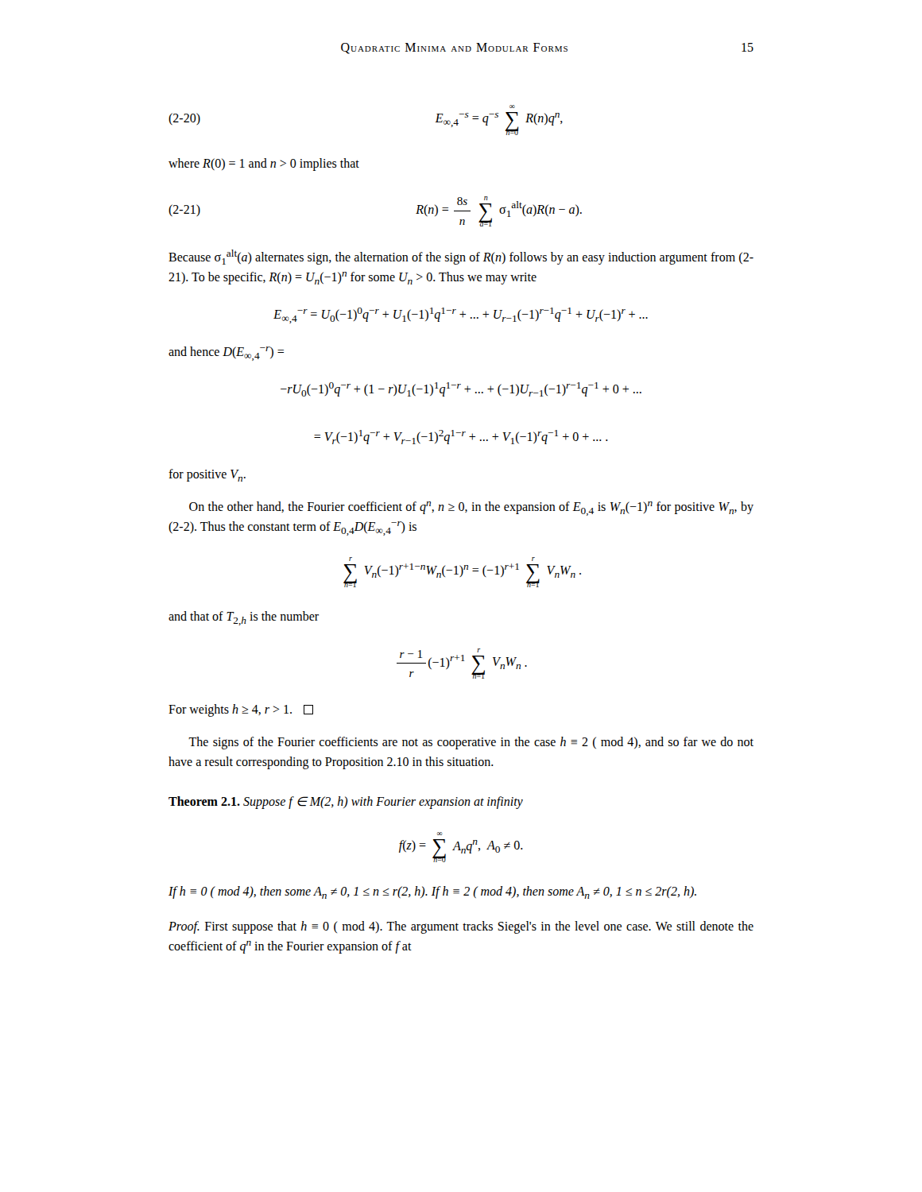Quadratic Minima and Modular Forms 15
(2-20) E∞,4−s = q−s ∞ ∑ n=0 R(n)qn,
where R(0) = 1 and n > 0 implies that
(2-21) R(n) = 8s n n ∑ a=1 σ1alt(a)R(n − a).
Because σ1alt(a) alternates sign, the alternation of the sign of R(n) follows by an easy induction argument from (2-21). To be specific, R(n) = Un(−1)n for some Un > 0. Thus we may write
E∞,4−r = U0(−1)0q−r + U1(−1)1q1−r + ... + Ur−1(−1)r−1q−1 + Ur(−1)r + ...
and hence D(E∞,4−r) =
−rU0(−1)0q−r + (1 − r)U1(−1)1q1−r + ... + (−1)Ur−1(−1)r−1q−1 + 0 + ...
= Vr(−1)1q−r + Vr−1(−1)2q1−r + ... + V1(−1)rq−1 + 0 + ... .
for positive Vn.
On the other hand, the Fourier coefficient of qn, n ≥ 0, in the expansion of E0,4 is Wn(−1)n for positive Wn, by (2-2). Thus the constant term of E0,4D(E∞,4−r) is
r ∑ n=1 Vn(−1)r+1−nWn(−1)n = (−1)r+1 r ∑ n=1 VnWn .
and that of T2,h is the number
r − 1 r(−1)r+1 r ∑ n=1 VnWn .
For weights h ≥ 4, r > 1.
The signs of the Fourier coefficients are not as cooperative in the case h ≡ 2 ( mod 4), and so far we do not have a result corresponding to Proposition 2.10 in this situation.
Theorem 2.1. Suppose f ∈ M(2, h) with Fourier expansion at infinity
f(z) = ∞ ∑ n=0 Anqn, A0 ≠ 0.
If h ≡ 0 ( mod 4), then some An ≠ 0, 1 ≤ n ≤ r(2, h). If h ≡ 2 ( mod 4), then some An ≠ 0, 1 ≤ n ≤ 2r(2, h).
Proof. First suppose that h ≡ 0 ( mod 4). The argument tracks Siegel's in the level one case. We still denote the coefficient of qn in the Fourier expansion of f at